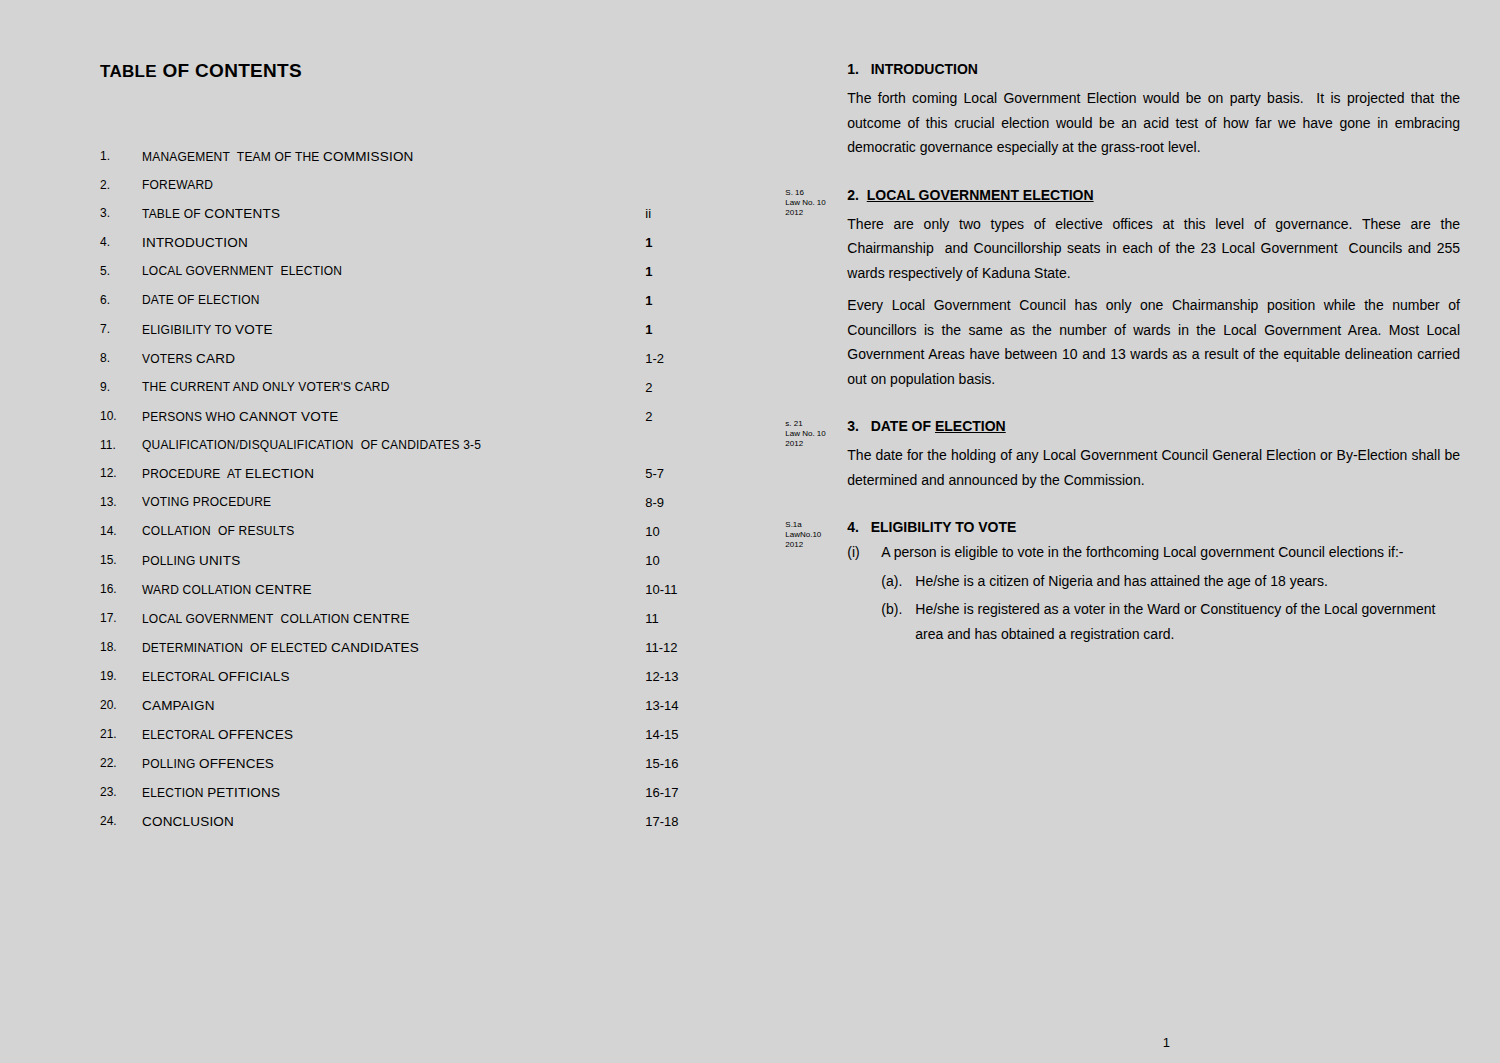TABLE OF CONTENTS
| 1. | MANAGEMENT TEAM OF THE COMMISSION | |
| 2. | FOREWARD | |
| 3. | TABLE OF CONTENTS | ii |
| 4. | INTRODUCTION | 1 |
| 5. | LOCAL GOVERNMENT ELECTION | 1 |
| 6. | DATE OF ELECTION | 1 |
| 7. | ELIGIBILITY TO VOTE | 1 |
| 8. | VOTERS CARD | 1-2 |
| 9. | THE CURRENT AND ONLY VOTER'S CARD | 2 |
| 10. | PERSONS WHO CANNOT VOTE | 2 |
| 11. | QUALIFICATION/DISQUALIFICATION OF CANDIDATES 3-5 | |
| 12. | PROCEDURE AT ELECTION | 5-7 |
| 13. | VOTING PROCEDURE | 8-9 |
| 14. | COLLATION OF RESULTS | 10 |
| 15. | POLLING UNITS | 10 |
| 16. | WARD COLLATION CENTRE | 10-11 |
| 17. | LOCAL GOVERNMENT COLLATION CENTRE | 11 |
| 18. | DETERMINATION OF ELECTED CANDIDATES | 11-12 |
| 19. | ELECTORAL OFFICIALS | 12-13 |
| 20. | CAMPAIGN | 13-14 |
| 21. | ELECTORAL OFFENCES | 14-15 |
| 22. | POLLING OFFENCES | 15-16 |
| 23. | ELECTION PETITIONS | 16-17 |
| 24. | CONCLUSION | 17-18 |
1. INTRODUCTION
The forth coming Local Government Election would be on party basis. It is projected that the outcome of this crucial election would be an acid test of how far we have gone in embracing democratic governance especially at the grass-root level.
S. 16
Law No. 10
2012
2. LOCAL GOVERNMENT ELECTION
There are only two types of elective offices at this level of governance. These are the Chairmanship and Councillorship seats in each of the 23 Local Government Councils and 255 wards respectively of Kaduna State.
Every Local Government Council has only one Chairmanship position while the number of Councillors is the same as the number of wards in the Local Government Area. Most Local Government Areas have between 10 and 13 wards as a result of the equitable delineation carried out on population basis.
s. 21
Law No. 10
2012
3. DATE OF ELECTION
The date for the holding of any Local Government Council General Election or By-Election shall be determined and announced by the Commission.
S.1a
LawNo.10
2012
4. ELIGIBILITY TO VOTE
(i) A person is eligible to vote in the forthcoming Local government Council elections if:-
(a). He/she is a citizen of Nigeria and has attained the age of 18 years.
(b). He/she is registered as a voter in the Ward or Constituency of the Local government area and has obtained a registration card.
1